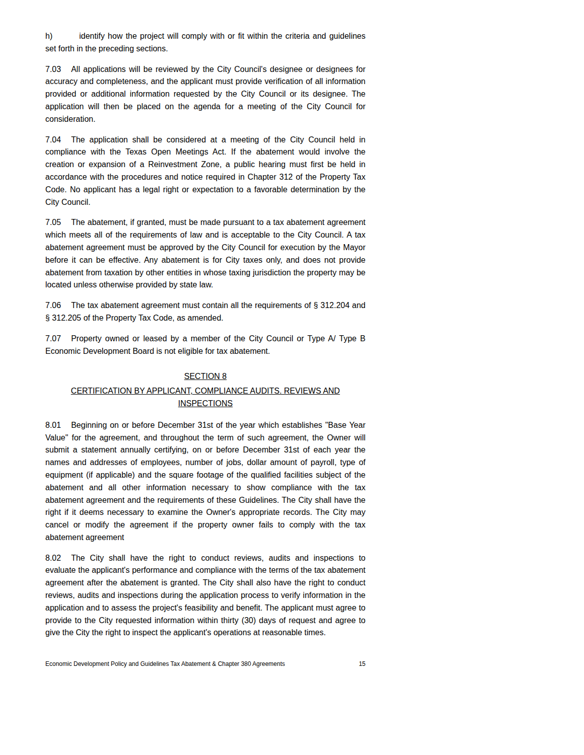h) identify how the project will comply with or fit within the criteria and guidelines set forth in the preceding sections.
7.03 All applications will be reviewed by the City Council's designee or designees for accuracy and completeness, and the applicant must provide verification of all information provided or additional information requested by the City Council or its designee. The application will then be placed on the agenda for a meeting of the City Council for consideration.
7.04 The application shall be considered at a meeting of the City Council held in compliance with the Texas Open Meetings Act. If the abatement would involve the creation or expansion of a Reinvestment Zone, a public hearing must first be held in accordance with the procedures and notice required in Chapter 312 of the Property Tax Code. No applicant has a legal right or expectation to a favorable determination by the City Council.
7.05 The abatement, if granted, must be made pursuant to a tax abatement agreement which meets all of the requirements of law and is acceptable to the City Council. A tax abatement agreement must be approved by the City Council for execution by the Mayor before it can be effective. Any abatement is for City taxes only, and does not provide abatement from taxation by other entities in whose taxing jurisdiction the property may be located unless otherwise provided by state law.
7.06 The tax abatement agreement must contain all the requirements of § 312.204 and § 312.205 of the Property Tax Code, as amended.
7.07 Property owned or leased by a member of the City Council or Type A/ Type B Economic Development Board is not eligible for tax abatement.
SECTION 8
CERTIFICATION BY APPLICANT, COMPLIANCE AUDITS. REVIEWS AND INSPECTIONS
8.01 Beginning on or before December 31st of the year which establishes "Base Year Value" for the agreement, and throughout the term of such agreement, the Owner will submit a statement annually certifying, on or before December 31st of each year the names and addresses of employees, number of jobs, dollar amount of payroll, type of equipment (if applicable) and the square footage of the qualified facilities subject of the abatement and all other information necessary to show compliance with the tax abatement agreement and the requirements of these Guidelines. The City shall have the right if it deems necessary to examine the Owner's appropriate records. The City may cancel or modify the agreement if the property owner fails to comply with the tax abatement agreement
8.02 The City shall have the right to conduct reviews, audits and inspections to evaluate the applicant's performance and compliance with the terms of the tax abatement agreement after the abatement is granted. The City shall also have the right to conduct reviews, audits and inspections during the application process to verify information in the application and to assess the project's feasibility and benefit. The applicant must agree to provide to the City requested information within thirty (30) days of request and agree to give the City the right to inspect the applicant's operations at reasonable times.
Economic Development Policy and Guidelines Tax Abatement & Chapter 380 Agreements 15